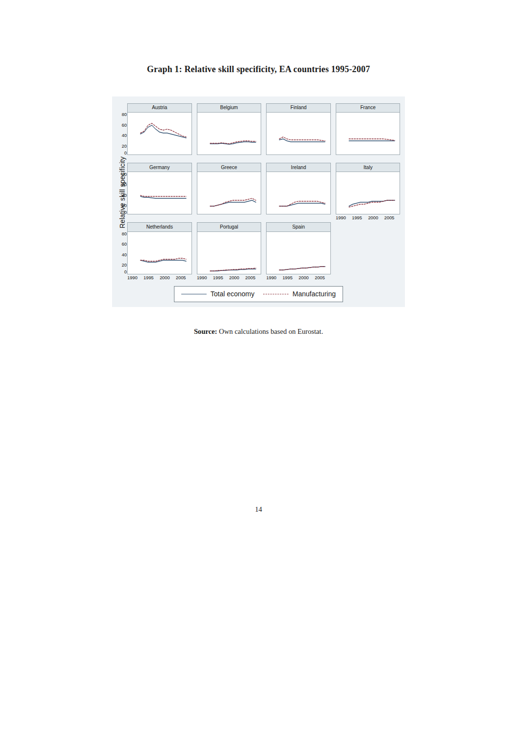Graph 1: Relative skill specificity, EA countries 1995-2007
Relative skill specificity
Austria
80 60 40 20 0
Belgium
Finland
France
Germany
80 60 40 20 0
Greece
Ireland
Italy
1990 1995 2000 2005
Netherlands
80 60 40 20 0
1990 1995 2000 2005
Portugal
1990 1995 2000 2005
Spain
1990 1995 2000 2005
Total economy
Manufacturing
Source: Own calculations based on Eurostat.
14